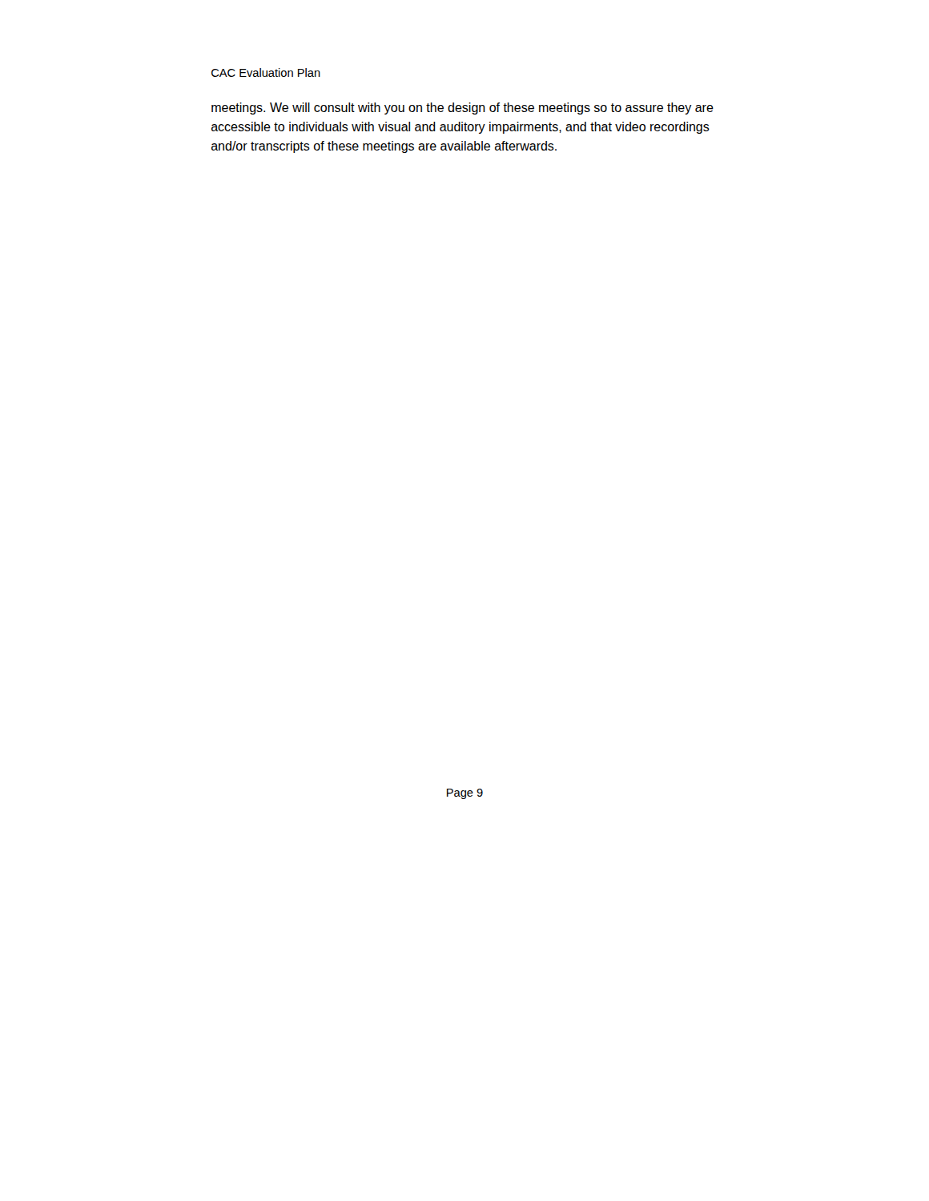CAC Evaluation Plan
meetings. We will consult with you on the design of these meetings so to assure they are accessible to individuals with visual and auditory impairments, and that video recordings and/or transcripts of these meetings are available afterwards.
Page 9